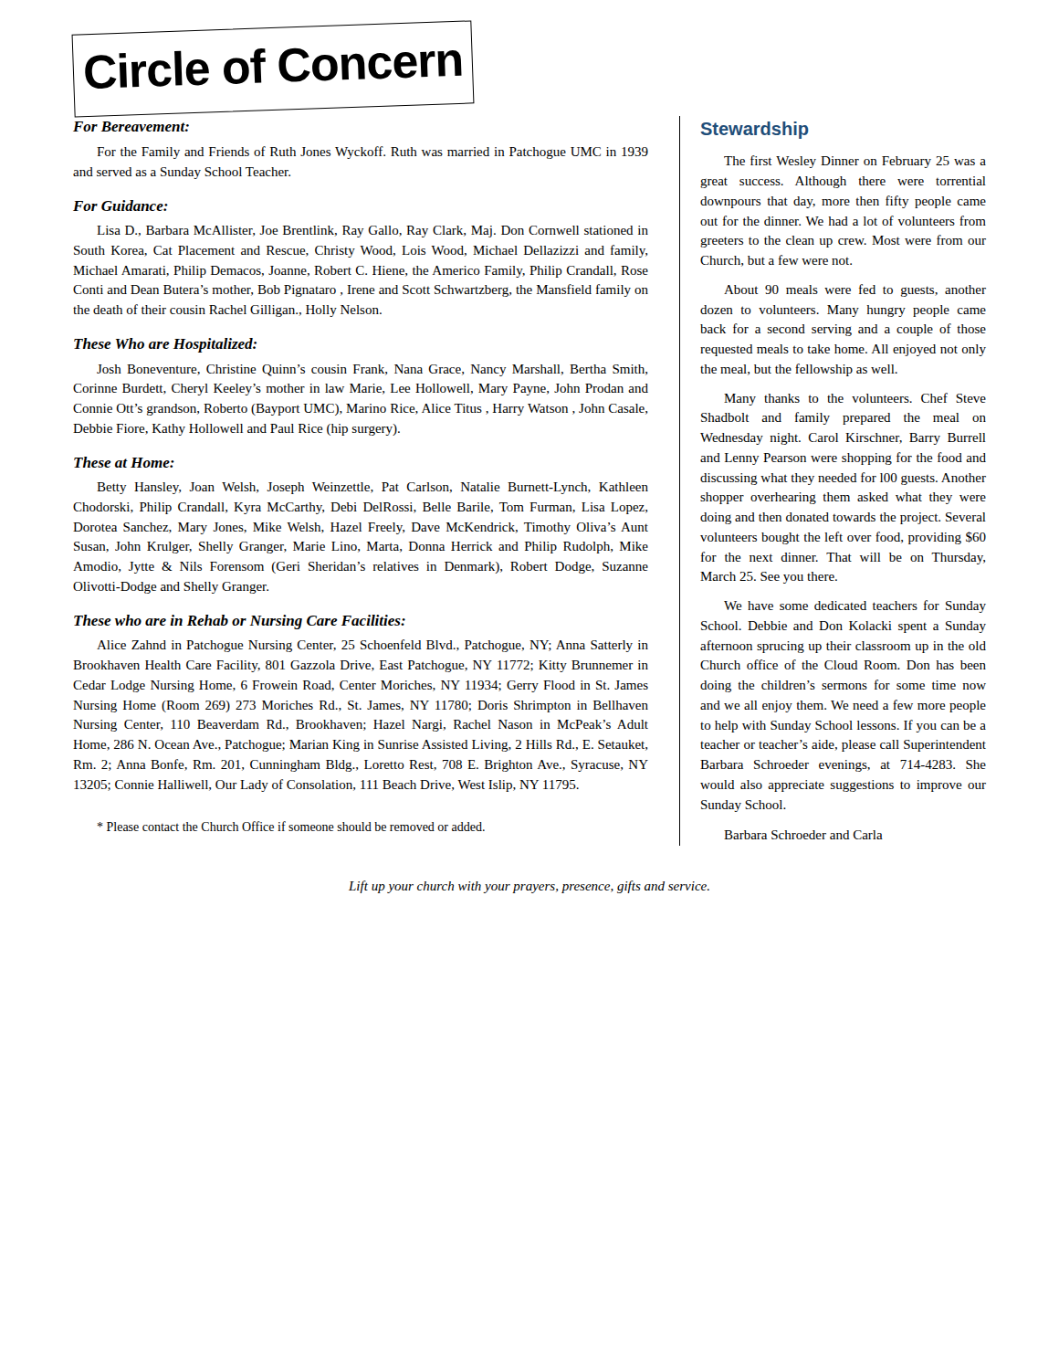Circle of Concern
For Bereavement:
For the Family and Friends of Ruth Jones Wyckoff. Ruth was married in Patchogue UMC in 1939 and served as a Sunday School Teacher.
For Guidance:
Lisa D., Barbara McAllister, Joe Brentlink, Ray Gallo, Ray Clark, Maj. Don Cornwell stationed in South Korea, Cat Placement and Rescue, Christy Wood, Lois Wood, Michael Dellazizzi and family, Michael Amarati, Philip Demacos, Joanne, Robert C. Hiene, the Americo Family, Philip Crandall, Rose Conti and Dean Butera’s mother, Bob Pignataro , Irene and Scott Schwartzberg, the Mansfield family on the death of their cousin Rachel Gilligan., Holly Nelson.
These Who are Hospitalized:
Josh Boneventure, Christine Quinn’s cousin Frank, Nana Grace, Nancy Marshall, Bertha Smith, Corinne Burdett, Cheryl Keeley’s mother in law Marie, Lee Hollowell, Mary Payne, John Prodan and Connie Ott’s grandson, Roberto (Bayport UMC), Marino Rice, Alice Titus , Harry Watson , John Casale, Debbie Fiore, Kathy Hollowell and Paul Rice (hip surgery).
These at Home:
Betty Hansley, Joan Welsh, Joseph Weinzettle, Pat Carlson, Natalie Burnett-Lynch, Kathleen Chodorski, Philip Crandall, Kyra McCarthy, Debi DelRossi, Belle Barile, Tom Furman, Lisa Lopez, Dorotea Sanchez, Mary Jones, Mike Welsh, Hazel Freely, Dave McKendrick, Timothy Oliva’s Aunt Susan, John Krulger, Shelly Granger, Marie Lino, Marta, Donna Herrick and Philip Rudolph, Mike Amodio, Jytte & Nils Forensom (Geri Sheridan’s relatives in Denmark), Robert Dodge, Suzanne Olivotti-Dodge and Shelly Granger.
These who are in Rehab or Nursing Care Facilities:
Alice Zahnd in Patchogue Nursing Center, 25 Schoenfeld Blvd., Patchogue, NY; Anna Satterly in Brookhaven Health Care Facility, 801 Gazzola Drive, East Patchogue, NY 11772; Kitty Brunnemer in Cedar Lodge Nursing Home, 6 Frowein Road, Center Moriches, NY 11934; Gerry Flood in St. James Nursing Home (Room 269) 273 Moriches Rd., St. James, NY 11780; Doris Shrimpton in Bellhaven Nursing Center, 110 Beaverdam Rd., Brookhaven; Hazel Nargi, Rachel Nason in McPeak’s Adult Home, 286 N. Ocean Ave., Patchogue; Marian King in Sunrise Assisted Living, 2 Hills Rd., E. Setauket, Rm. 2; Anna Bonfe, Rm. 201, Cunningham Bldg., Loretto Rest, 708 E. Brighton Ave., Syracuse, NY 13205; Connie Halliwell, Our Lady of Consolation, 111 Beach Drive, West Islip, NY 11795.
* Please contact the Church Office if someone should be removed or added.
Stewardship
The first Wesley Dinner on February 25 was a great success. Although there were torrential downpours that day, more then fifty people came out for the dinner. We had a lot of volunteers from greeters to the clean up crew. Most were from our Church, but a few were not.
About 90 meals were fed to guests, another dozen to volunteers. Many hungry people came back for a second serving and a couple of those requested meals to take home. All enjoyed not only the meal, but the fellowship as well.
Many thanks to the volunteers. Chef Steve Shadbolt and family prepared the meal on Wednesday night. Carol Kirschner, Barry Burrell and Lenny Pearson were shopping for the food and discussing what they needed for l00 guests. Another shopper overhearing them asked what they were doing and then donated towards the project. Several volunteers bought the left over food, providing $60 for the next dinner. That will be on Thursday, March 25. See you there.
We have some dedicated teachers for Sunday School. Debbie and Don Kolacki spent a Sunday afternoon sprucing up their classroom up in the old Church office of the Cloud Room. Don has been doing the children’s sermons for some time now and we all enjoy them. We need a few more people to help with Sunday School lessons. If you can be a teacher or teacher’s aide, please call Superintendent Barbara Schroeder evenings, at 714-4283. She would also appreciate suggestions to improve our Sunday School.
Barbara Schroeder and Carla
Lift up your church with your prayers, presence, gifts and service.